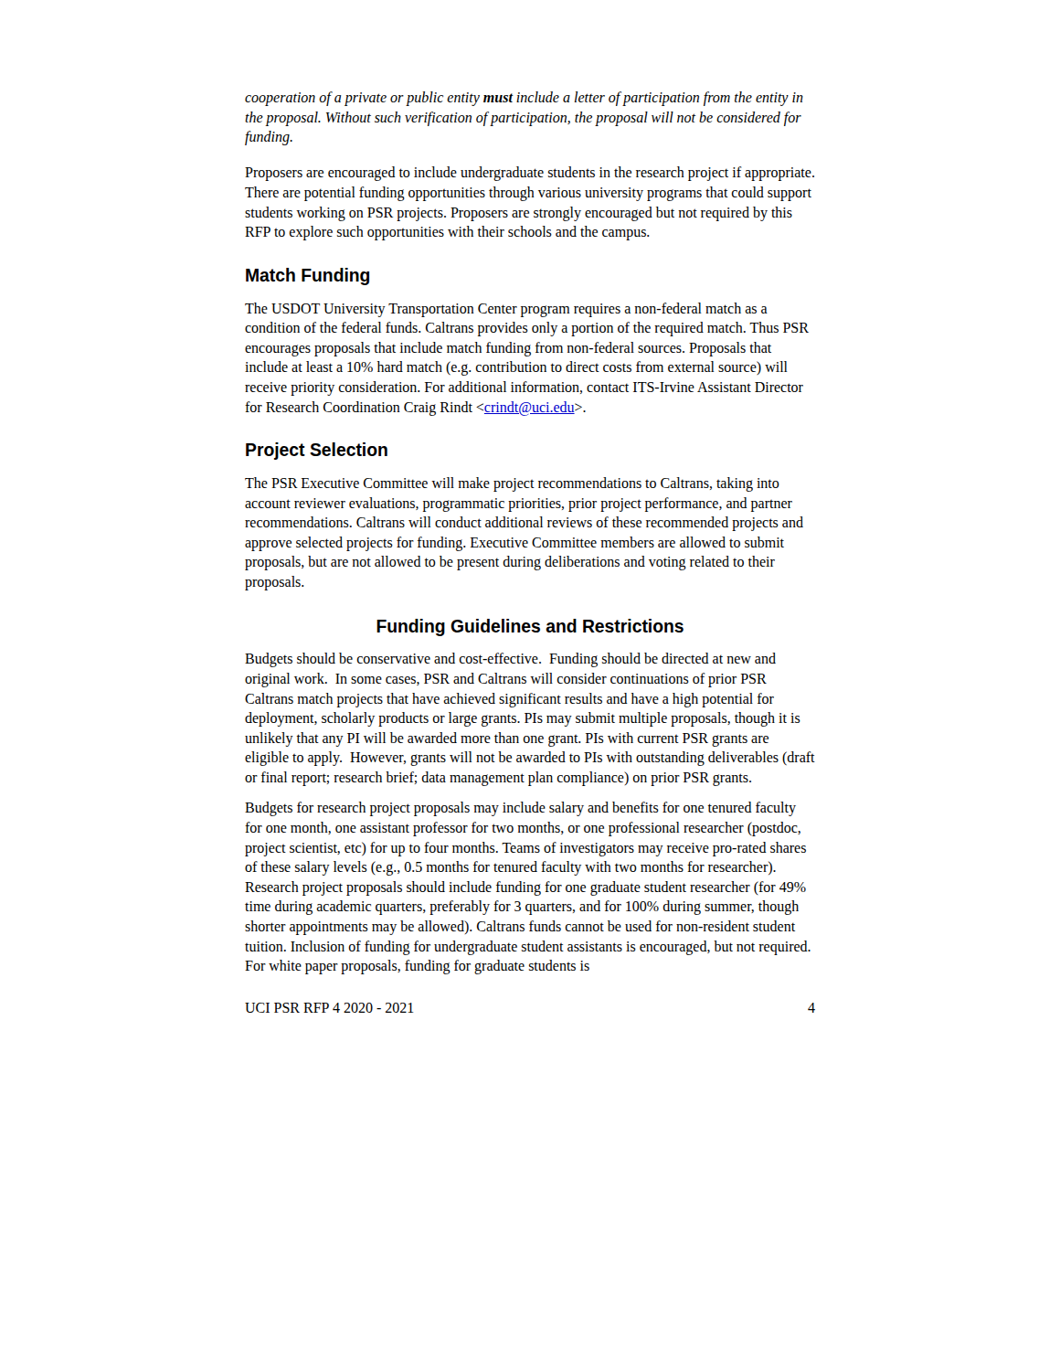cooperation of a private or public entity must include a letter of participation from the entity in the proposal. Without such verification of participation, the proposal will not be considered for funding.
Proposers are encouraged to include undergraduate students in the research project if appropriate. There are potential funding opportunities through various university programs that could support students working on PSR projects. Proposers are strongly encouraged but not required by this RFP to explore such opportunities with their schools and the campus.
Match Funding
The USDOT University Transportation Center program requires a non-federal match as a condition of the federal funds. Caltrans provides only a portion of the required match. Thus PSR encourages proposals that include match funding from non-federal sources. Proposals that include at least a 10% hard match (e.g. contribution to direct costs from external source) will receive priority consideration. For additional information, contact ITS-Irvine Assistant Director for Research Coordination Craig Rindt <crindt@uci.edu>.
Project Selection
The PSR Executive Committee will make project recommendations to Caltrans, taking into account reviewer evaluations, programmatic priorities, prior project performance, and partner recommendations. Caltrans will conduct additional reviews of these recommended projects and approve selected projects for funding. Executive Committee members are allowed to submit proposals, but are not allowed to be present during deliberations and voting related to their proposals.
Funding Guidelines and Restrictions
Budgets should be conservative and cost-effective. Funding should be directed at new and original work. In some cases, PSR and Caltrans will consider continuations of prior PSR Caltrans match projects that have achieved significant results and have a high potential for deployment, scholarly products or large grants. PIs may submit multiple proposals, though it is unlikely that any PI will be awarded more than one grant. PIs with current PSR grants are eligible to apply. However, grants will not be awarded to PIs with outstanding deliverables (draft or final report; research brief; data management plan compliance) on prior PSR grants.
Budgets for research project proposals may include salary and benefits for one tenured faculty for one month, one assistant professor for two months, or one professional researcher (postdoc, project scientist, etc) for up to four months. Teams of investigators may receive pro-rated shares of these salary levels (e.g., 0.5 months for tenured faculty with two months for researcher). Research project proposals should include funding for one graduate student researcher (for 49% time during academic quarters, preferably for 3 quarters, and for 100% during summer, though shorter appointments may be allowed). Caltrans funds cannot be used for non-resident student tuition. Inclusion of funding for undergraduate student assistants is encouraged, but not required. For white paper proposals, funding for graduate students is
UCI PSR RFP 4 2020 - 2021 4